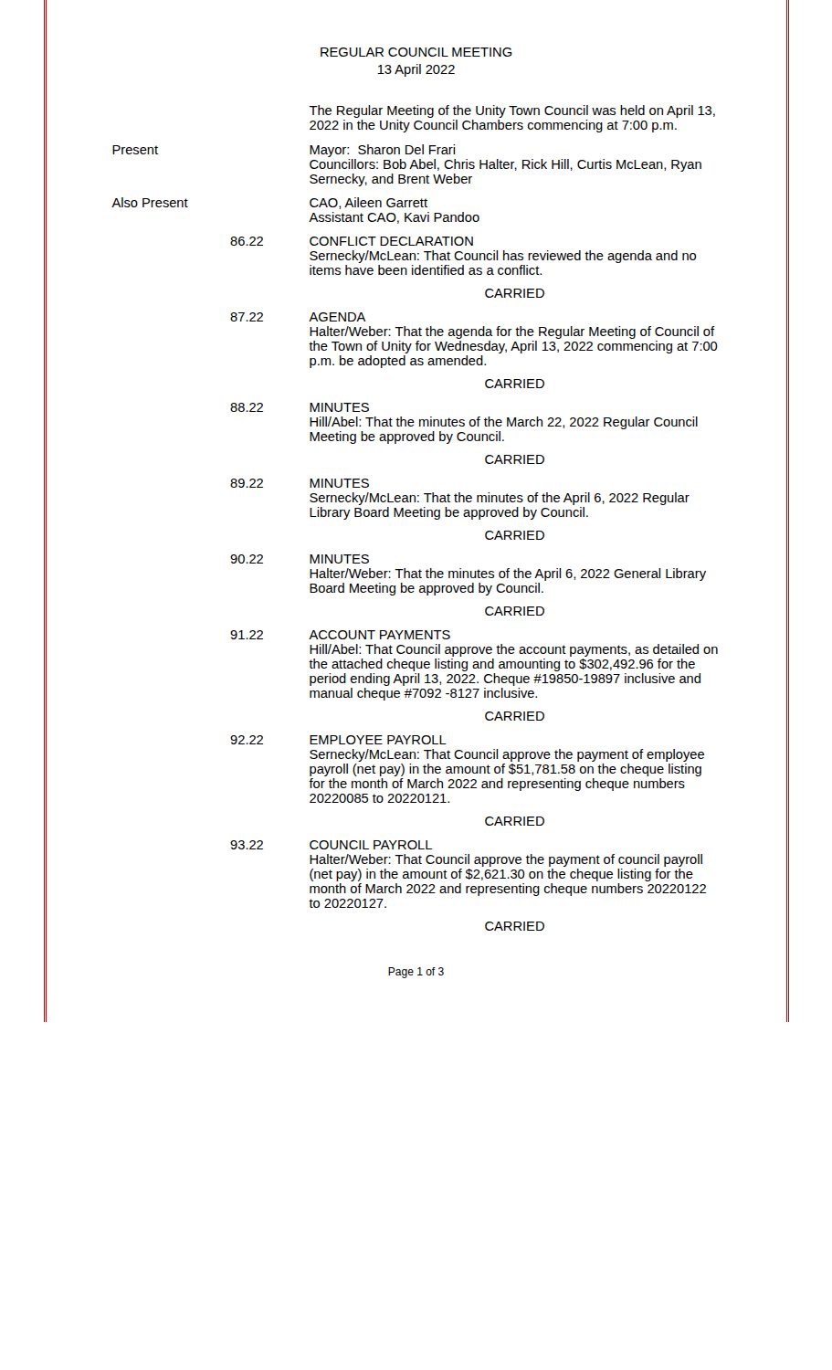REGULAR COUNCIL MEETING
13 April 2022
| | | The Regular Meeting of the Unity Town Council was held on April 13, 2022 in the Unity Council Chambers commencing at 7:00 p.m. |
| Present | | Mayor: Sharon Del Frari Councillors: Bob Abel, Chris Halter, Rick Hill, Curtis McLean, Ryan Sernecky, and Brent Weber |
| Also Present | | CAO, Aileen Garrett Assistant CAO, Kavi Pandoo |
| | 86.22 | CONFLICT DECLARATION Sernecky/McLean: That Council has reviewed the agenda and no items have been identified as a conflict. CARRIED |
| | 87.22 | AGENDA Halter/Weber: That the agenda for the Regular Meeting of Council of the Town of Unity for Wednesday, April 13, 2022 commencing at 7:00 p.m. be adopted as amended. CARRIED |
| | 88.22 | MINUTES Hill/Abel: That the minutes of the March 22, 2022 Regular Council Meeting be approved by Council. CARRIED |
| | 89.22 | MINUTES Sernecky/McLean: That the minutes of the April 6, 2022 Regular Library Board Meeting be approved by Council. CARRIED |
| | 90.22 | MINUTES Halter/Weber: That the minutes of the April 6, 2022 General Library Board Meeting be approved by Council. CARRIED |
| | 91.22 | ACCOUNT PAYMENTS Hill/Abel: That Council approve the account payments, as detailed on the attached cheque listing and amounting to $302,492.96 for the period ending April 13, 2022. Cheque #19850-19897 inclusive and manual cheque #7092 -8127 inclusive. CARRIED |
| | 92.22 | EMPLOYEE PAYROLL Sernecky/McLean: That Council approve the payment of employee payroll (net pay) in the amount of $51,781.58 on the cheque listing for the month of March 2022 and representing cheque numbers 20220085 to 20220121. CARRIED |
| | 93.22 | COUNCIL PAYROLL Halter/Weber: That Council approve the payment of council payroll (net pay) in the amount of $2,621.30 on the cheque listing for the month of March 2022 and representing cheque numbers 20220122 to 20220127. CARRIED |
Page 1 of 3